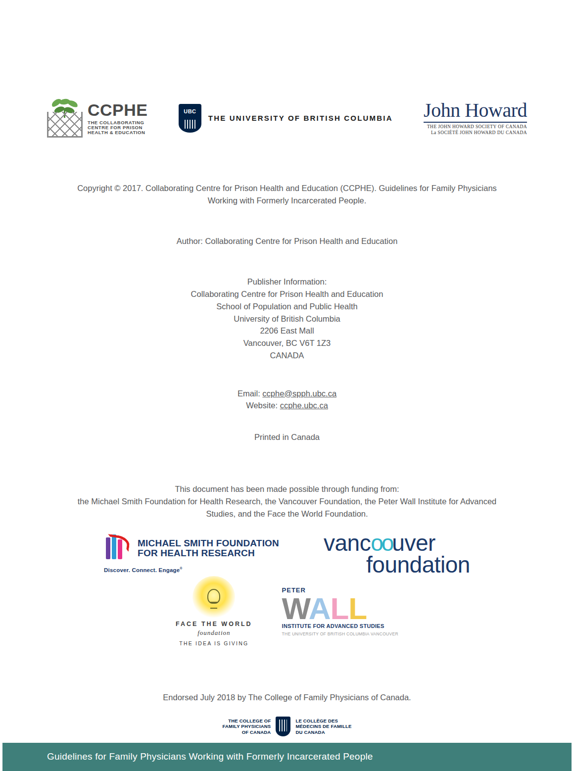CCPHE
The Collaborating
Centre for Prison
Health & Education
THE UNIVERSITY OF BRITISH COLUMBIA
John Howard
THE JOHN HOWARD SOCIETY OF CANADA
La SOCIÉTÉ JOHN HOWARD DU CANADA
Copyright © 2017. Collaborating Centre for Prison Health and Education (CCPHE). Guidelines for Family Physicians Working with Formerly Incarcerated People.
Author: Collaborating Centre for Prison Health and Education
Publisher Information:
Collaborating Centre for Prison Health and Education
School of Population and Public Health
University of British Columbia
2206 East Mall
Vancouver, BC V6T 1Z3
CANADA
Email: ccphe@spph.ubc.ca
Website: ccphe.ubc.ca
Printed in Canada
This document has been made possible through funding from:
the Michael Smith Foundation for Health Research, the Vancouver Foundation, the Peter Wall Institute for Advanced Studies, and the Face the World Foundation.
MICHAEL SMITH FOUNDATION
FOR HEALTH RESEARCH
Discover. Connect. Engage®
vancoouver
foundation
FACE THE WORLD
foundation
THE IDEA IS GIVING
PETER
WALL
INSTITUTE FOR ADVANCED STUDIES
THE UNIVERSITY OF BRITISH COLUMBIA VANCOUVER
Endorsed July 2018 by The College of Family Physicians of Canada.
THE COLLEGE OF
FAMILY PHYSICIANS
OF CANADA
LE COLLÈGE DES
MÉDECINS DE FAMILLE
DU CANADA
Guidelines for Family Physicians Working with Formerly Incarcerated People